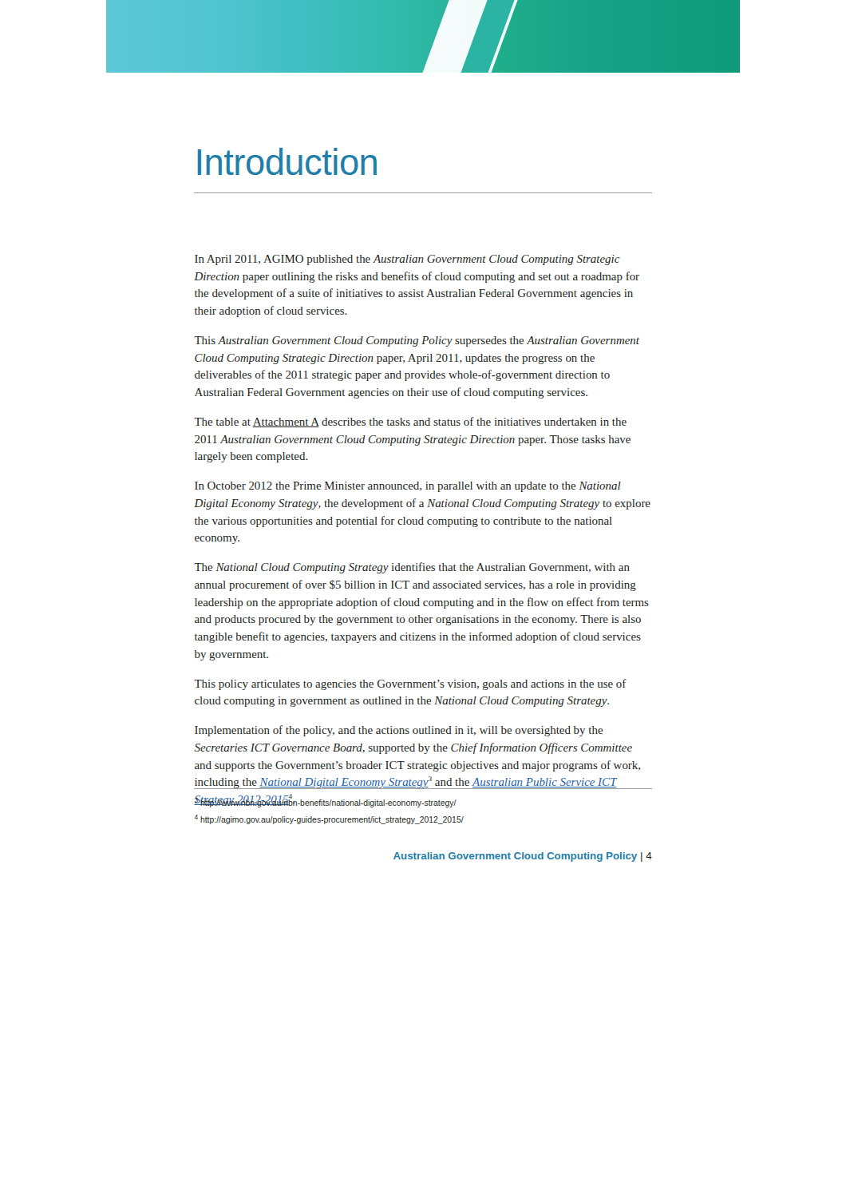Introduction
In April 2011, AGIMO published the Australian Government Cloud Computing Strategic Direction paper outlining the risks and benefits of cloud computing and set out a roadmap for the development of a suite of initiatives to assist Australian Federal Government agencies in their adoption of cloud services.
This Australian Government Cloud Computing Policy supersedes the Australian Government Cloud Computing Strategic Direction paper, April 2011, updates the progress on the deliverables of the 2011 strategic paper and provides whole-of-government direction to Australian Federal Government agencies on their use of cloud computing services.
The table at Attachment A describes the tasks and status of the initiatives undertaken in the 2011 Australian Government Cloud Computing Strategic Direction paper. Those tasks have largely been completed.
In October 2012 the Prime Minister announced, in parallel with an update to the National Digital Economy Strategy, the development of a National Cloud Computing Strategy to explore the various opportunities and potential for cloud computing to contribute to the national economy.
The National Cloud Computing Strategy identifies that the Australian Government, with an annual procurement of over $5 billion in ICT and associated services, has a role in providing leadership on the appropriate adoption of cloud computing and in the flow on effect from terms and products procured by the government to other organisations in the economy. There is also tangible benefit to agencies, taxpayers and citizens in the informed adoption of cloud services by government.
This policy articulates to agencies the Government’s vision, goals and actions in the use of cloud computing in government as outlined in the National Cloud Computing Strategy.
Implementation of the policy, and the actions outlined in it, will be oversighted by the Secretaries ICT Governance Board, supported by the Chief Information Officers Committee and supports the Government’s broader ICT strategic objectives and major programs of work, including the National Digital Economy Strategy3 and the Australian Public Service ICT Strategy 2012-20154.
3 http://www.nbn.gov.au/nbn-benefits/national-digital-economy-strategy/
4 http://agimo.gov.au/policy-guides-procurement/ict_strategy_2012_2015/
Australian Government Cloud Computing Policy | 4